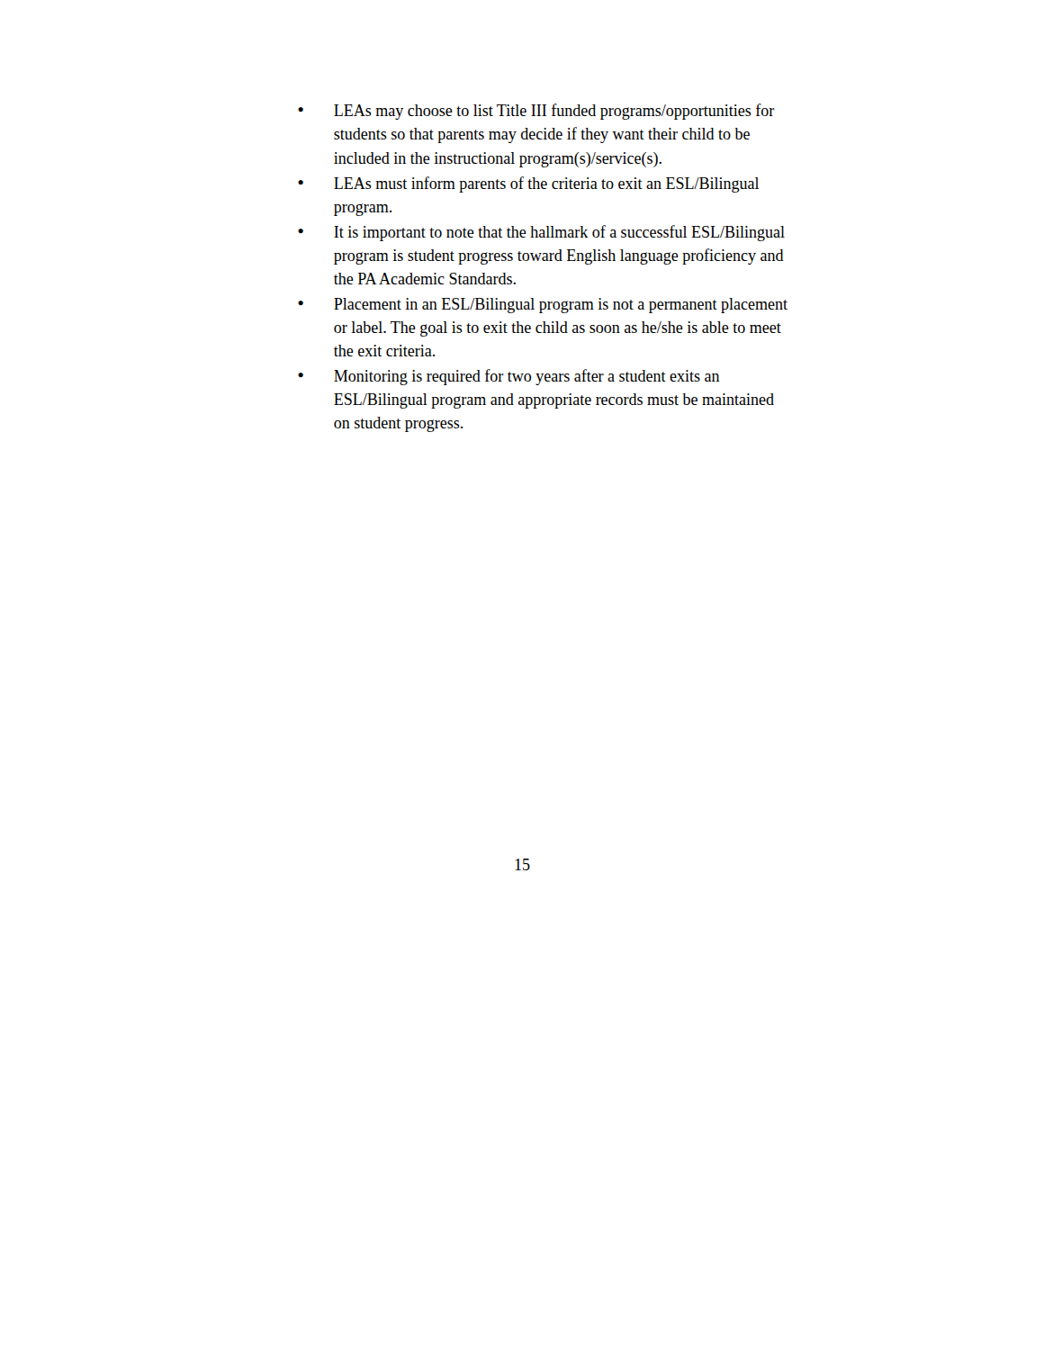LEAs may choose to list Title III funded programs/opportunities for students so that parents may decide if they want their child to be included in the instructional program(s)/service(s).
LEAs must inform parents of the criteria to exit an ESL/Bilingual program.
It is important to note that the hallmark of a successful ESL/Bilingual program is student progress toward English language proficiency and the PA Academic Standards.
Placement in an ESL/Bilingual program is not a permanent placement or label. The goal is to exit the child as soon as he/she is able to meet the exit criteria.
Monitoring is required for two years after a student exits an ESL/Bilingual program and appropriate records must be maintained on student progress.
15